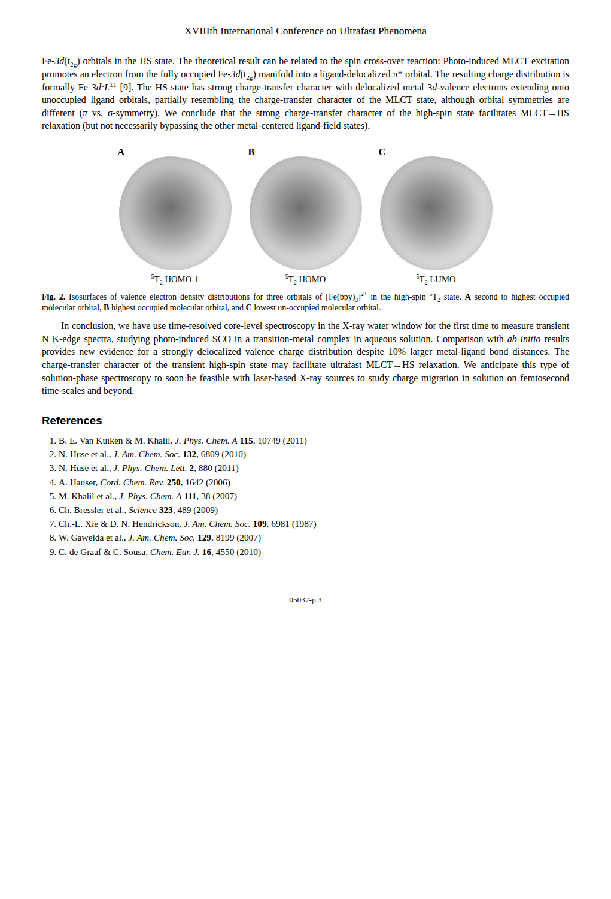XVIIIth International Conference on Ultrafast Phenomena
Fe-3d(t2g) orbitals in the HS state. The theoretical result can be related to the spin cross-over reaction: Photo-induced MLCT excitation promotes an electron from the fully occupied Fe-3d(t2g) manifold into a ligand-delocalized π* orbital. The resulting charge distribution is formally Fe 3d5L±1 [9]. The HS state has strong charge-transfer character with delocalized metal 3d-valence electrons extending onto unoccupied ligand orbitals, partially resembling the charge-transfer character of the MLCT state, although orbital symmetries are different (π vs. σ-symmetry). We conclude that the strong charge-transfer character of the high-spin state facilitates MLCT→HS relaxation (but not necessarily bypassing the other metal-centered ligand-field states).
A
5T2 HOMO-1
B
5T2 HOMO
C
5T2 LUMO
Fig. 2. Isosurfaces of valence electron density distributions for three orbitals of [Fe(bpy)3]2+ in the high-spin 5T2 state. A second to highest occupied molecular orbital, B highest occupied molecular orbital, and C lowest un-occupied molecular orbital.
In conclusion, we have use time-resolved core-level spectroscopy in the X-ray water window for the first time to measure transient N K-edge spectra, studying photo-induced SCO in a transition-metal complex in aqueous solution. Comparison with ab initio results provides new evidence for a strongly delocalized valence charge distribution despite 10% larger metal-ligand bond distances. The charge-transfer character of the transient high-spin state may facilitate ultrafast MLCT→HS relaxation. We anticipate this type of solution-phase spectroscopy to soon be feasible with laser-based X-ray sources to study charge migration in solution on femtosecond time-scales and beyond.
References
B. E. Van Kuiken & M. Khalil, J. Phys. Chem. A 115, 10749 (2011)
N. Huse et al., J. Am. Chem. Soc. 132, 6809 (2010)
N. Huse et al., J. Phys. Chem. Lett. 2, 880 (2011)
A. Hauser, Cord. Chem. Rev. 250, 1642 (2006)
M. Khalil et al., J. Phys. Chem. A 111, 38 (2007)
Ch. Bressler et al., Science 323, 489 (2009)
Ch.-L. Xie & D. N. Hendrickson, J. Am. Chem. Soc. 109, 6981 (1987)
W. Gawelda et al., J. Am. Chem. Soc. 129, 8199 (2007)
C. de Graaf & C. Sousa, Chem. Eur. J. 16, 4550 (2010)
05037-p.3